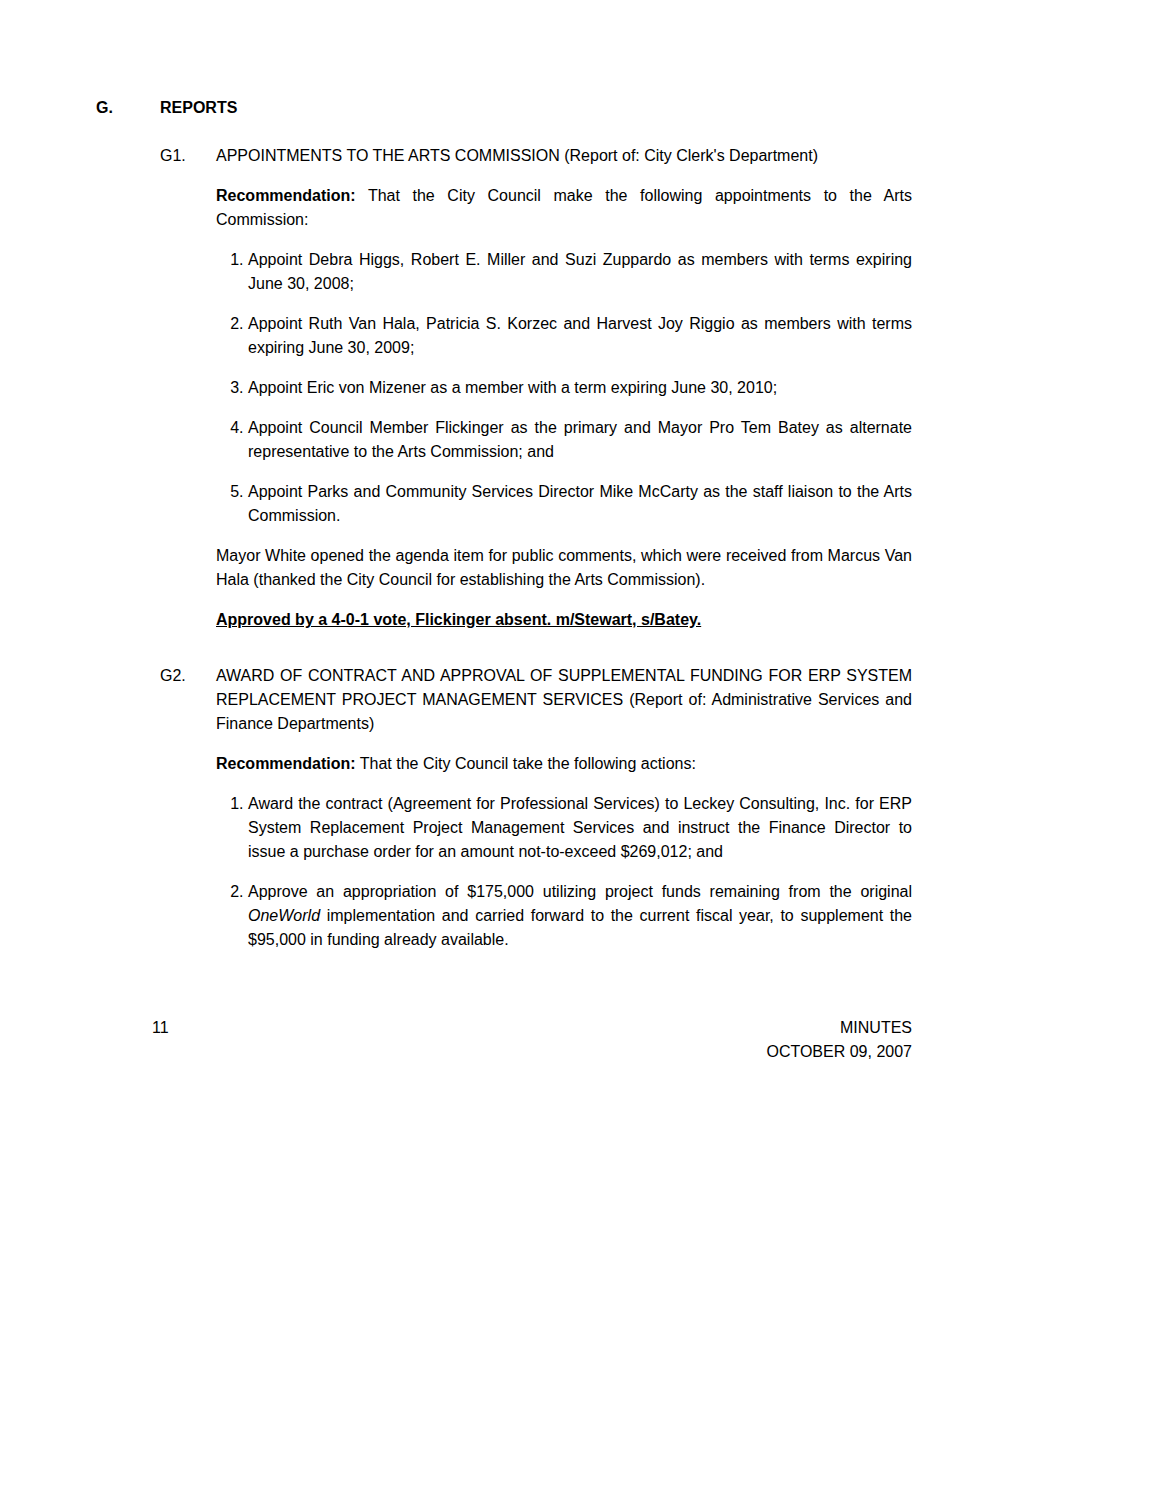G.
REPORTS
G1.
APPOINTMENTS TO THE ARTS COMMISSION (Report of: City Clerk's Department)
Recommendation: That the City Council make the following appointments to the Arts Commission:
Appoint Debra Higgs, Robert E. Miller and Suzi Zuppardo as members with terms expiring June 30, 2008;
Appoint Ruth Van Hala, Patricia S. Korzec and Harvest Joy Riggio as members with terms expiring June 30, 2009;
Appoint Eric von Mizener as a member with a term expiring June 30, 2010;
Appoint Council Member Flickinger as the primary and Mayor Pro Tem Batey as alternate representative to the Arts Commission; and
Appoint Parks and Community Services Director Mike McCarty as the staff liaison to the Arts Commission.
Mayor White opened the agenda item for public comments, which were received from Marcus Van Hala (thanked the City Council for establishing the Arts Commission).
Approved by a 4-0-1 vote, Flickinger absent. m/Stewart, s/Batey.
G2.
AWARD OF CONTRACT AND APPROVAL OF SUPPLEMENTAL FUNDING FOR ERP SYSTEM REPLACEMENT PROJECT MANAGEMENT SERVICES (Report of: Administrative Services and Finance Departments)
Recommendation: That the City Council take the following actions:
Award the contract (Agreement for Professional Services) to Leckey Consulting, Inc. for ERP System Replacement Project Management Services and instruct the Finance Director to issue a purchase order for an amount not-to-exceed $269,012; and
Approve an appropriation of $175,000 utilizing project funds remaining from the original OneWorld implementation and carried forward to the current fiscal year, to supplement the $95,000 in funding already available.
11
MINUTES
OCTOBER 09, 2007